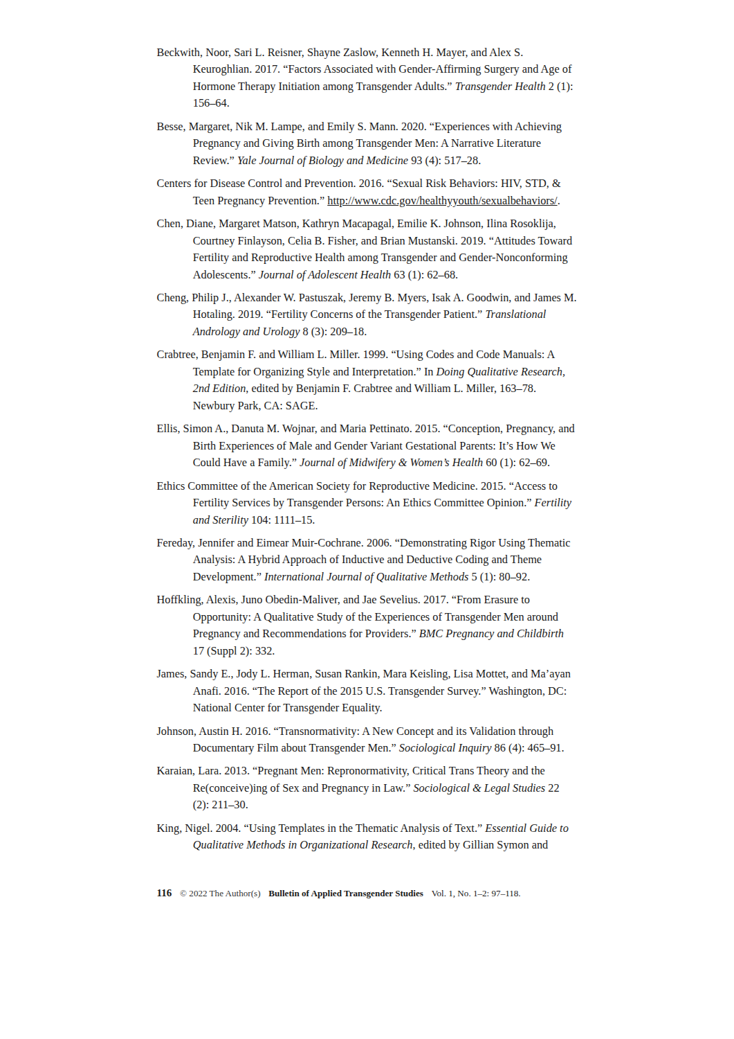Beckwith, Noor, Sari L. Reisner, Shayne Zaslow, Kenneth H. Mayer, and Alex S. Keuroghlian. 2017. “Factors Associated with Gender-Affirming Surgery and Age of Hormone Therapy Initiation among Transgender Adults.” Transgender Health 2 (1): 156–64.
Besse, Margaret, Nik M. Lampe, and Emily S. Mann. 2020. “Experiences with Achieving Pregnancy and Giving Birth among Transgender Men: A Narrative Literature Review.” Yale Journal of Biology and Medicine 93 (4): 517–28.
Centers for Disease Control and Prevention. 2016. “Sexual Risk Behaviors: HIV, STD, & Teen Pregnancy Prevention.” http://www.cdc.gov/healthyyouth/sexualbehaviors/.
Chen, Diane, Margaret Matson, Kathryn Macapagal, Emilie K. Johnson, Ilina Rosoklija, Courtney Finlayson, Celia B. Fisher, and Brian Mustanski. 2019. “Attitudes Toward Fertility and Reproductive Health among Transgender and Gender-Nonconforming Adolescents.” Journal of Adolescent Health 63 (1): 62–68.
Cheng, Philip J., Alexander W. Pastuszak, Jeremy B. Myers, Isak A. Goodwin, and James M. Hotaling. 2019. “Fertility Concerns of the Transgender Patient.” Translational Andrology and Urology 8 (3): 209–18.
Crabtree, Benjamin F. and William L. Miller. 1999. “Using Codes and Code Manuals: A Template for Organizing Style and Interpretation.” In Doing Qualitative Research, 2nd Edition, edited by Benjamin F. Crabtree and William L. Miller, 163–78. Newbury Park, CA: SAGE.
Ellis, Simon A., Danuta M. Wojnar, and Maria Pettinato. 2015. “Conception, Pregnancy, and Birth Experiences of Male and Gender Variant Gestational Parents: It’s How We Could Have a Family.” Journal of Midwifery & Women’s Health 60 (1): 62–69.
Ethics Committee of the American Society for Reproductive Medicine. 2015. “Access to Fertility Services by Transgender Persons: An Ethics Committee Opinion.” Fertility and Sterility 104: 1111–15.
Fereday, Jennifer and Eimear Muir-Cochrane. 2006. “Demonstrating Rigor Using Thematic Analysis: A Hybrid Approach of Inductive and Deductive Coding and Theme Development.” International Journal of Qualitative Methods 5 (1): 80–92.
Hoffkling, Alexis, Juno Obedin-Maliver, and Jae Sevelius. 2017. “From Erasure to Opportunity: A Qualitative Study of the Experiences of Transgender Men around Pregnancy and Recommendations for Providers.” BMC Pregnancy and Childbirth 17 (Suppl 2): 332.
James, Sandy E., Jody L. Herman, Susan Rankin, Mara Keisling, Lisa Mottet, and Ma’ayan Anafi. 2016. “The Report of the 2015 U.S. Transgender Survey.” Washington, DC: National Center for Transgender Equality.
Johnson, Austin H. 2016. “Transnormativity: A New Concept and its Validation through Documentary Film about Transgender Men.” Sociological Inquiry 86 (4): 465–91.
Karaian, Lara. 2013. “Pregnant Men: Repronormativity, Critical Trans Theory and the Re(conceive)ing of Sex and Pregnancy in Law.” Sociological & Legal Studies 22 (2): 211–30.
King, Nigel. 2004. “Using Templates in the Thematic Analysis of Text.” Essential Guide to Qualitative Methods in Organizational Research, edited by Gillian Symon and
116 © 2022 The Author(s) Bulletin of Applied Transgender Studies Vol. 1, No. 1–2: 97–118.